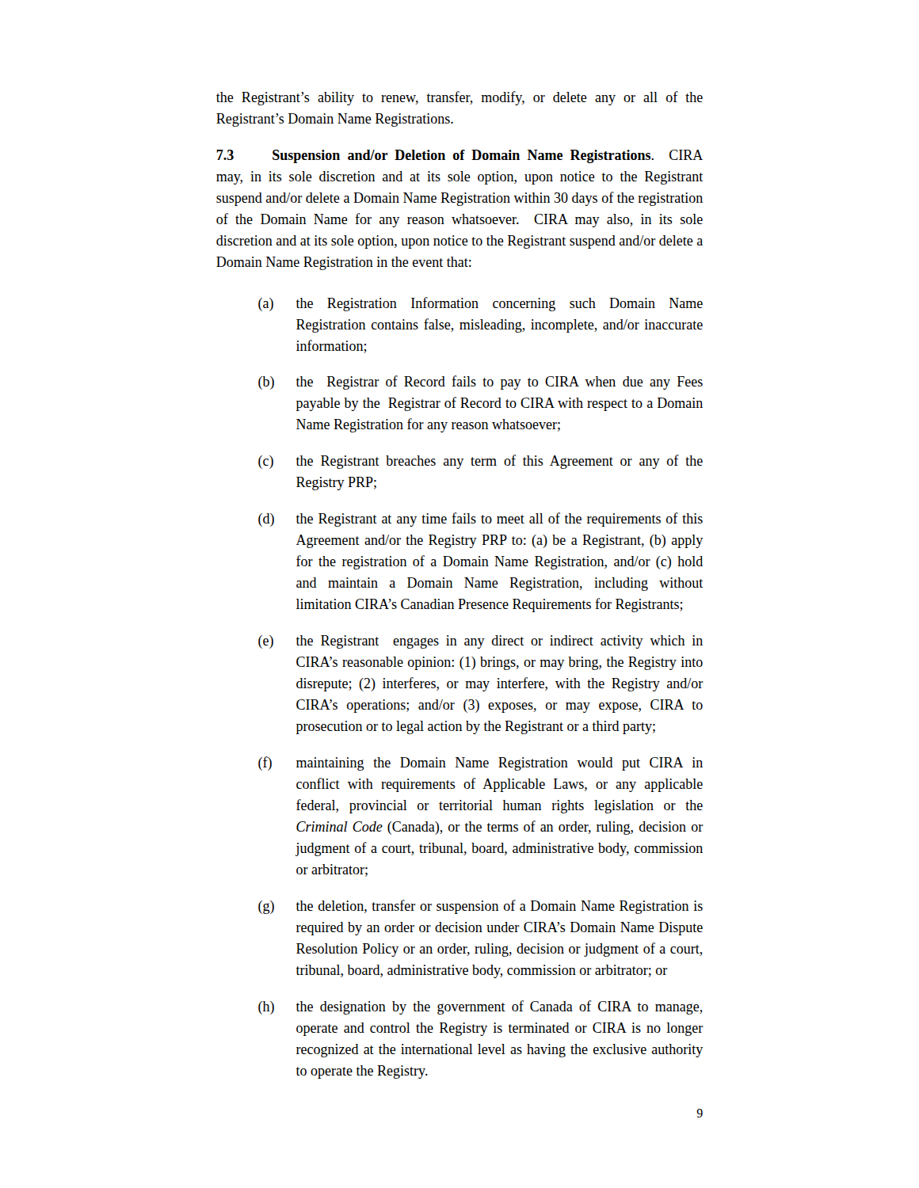the Registrant’s ability to renew, transfer, modify, or delete any or all of the Registrant’s Domain Name Registrations.
7.3 Suspension and/or Deletion of Domain Name Registrations. CIRA may, in its sole discretion and at its sole option, upon notice to the Registrant suspend and/or delete a Domain Name Registration within 30 days of the registration of the Domain Name for any reason whatsoever. CIRA may also, in its sole discretion and at its sole option, upon notice to the Registrant suspend and/or delete a Domain Name Registration in the event that:
(a) the Registration Information concerning such Domain Name Registration contains false, misleading, incomplete, and/or inaccurate information;
(b) the Registrar of Record fails to pay to CIRA when due any Fees payable by the Registrar of Record to CIRA with respect to a Domain Name Registration for any reason whatsoever;
(c) the Registrant breaches any term of this Agreement or any of the Registry PRP;
(d) the Registrant at any time fails to meet all of the requirements of this Agreement and/or the Registry PRP to: (a) be a Registrant, (b) apply for the registration of a Domain Name Registration, and/or (c) hold and maintain a Domain Name Registration, including without limitation CIRA’s Canadian Presence Requirements for Registrants;
(e) the Registrant engages in any direct or indirect activity which in CIRA’s reasonable opinion: (1) brings, or may bring, the Registry into disrepute; (2) interferes, or may interfere, with the Registry and/or CIRA’s operations; and/or (3) exposes, or may expose, CIRA to prosecution or to legal action by the Registrant or a third party;
(f) maintaining the Domain Name Registration would put CIRA in conflict with requirements of Applicable Laws, or any applicable federal, provincial or territorial human rights legislation or the Criminal Code (Canada), or the terms of an order, ruling, decision or judgment of a court, tribunal, board, administrative body, commission or arbitrator;
(g) the deletion, transfer or suspension of a Domain Name Registration is required by an order or decision under CIRA’s Domain Name Dispute Resolution Policy or an order, ruling, decision or judgment of a court, tribunal, board, administrative body, commission or arbitrator; or
(h) the designation by the government of Canada of CIRA to manage, operate and control the Registry is terminated or CIRA is no longer recognized at the international level as having the exclusive authority to operate the Registry.
9